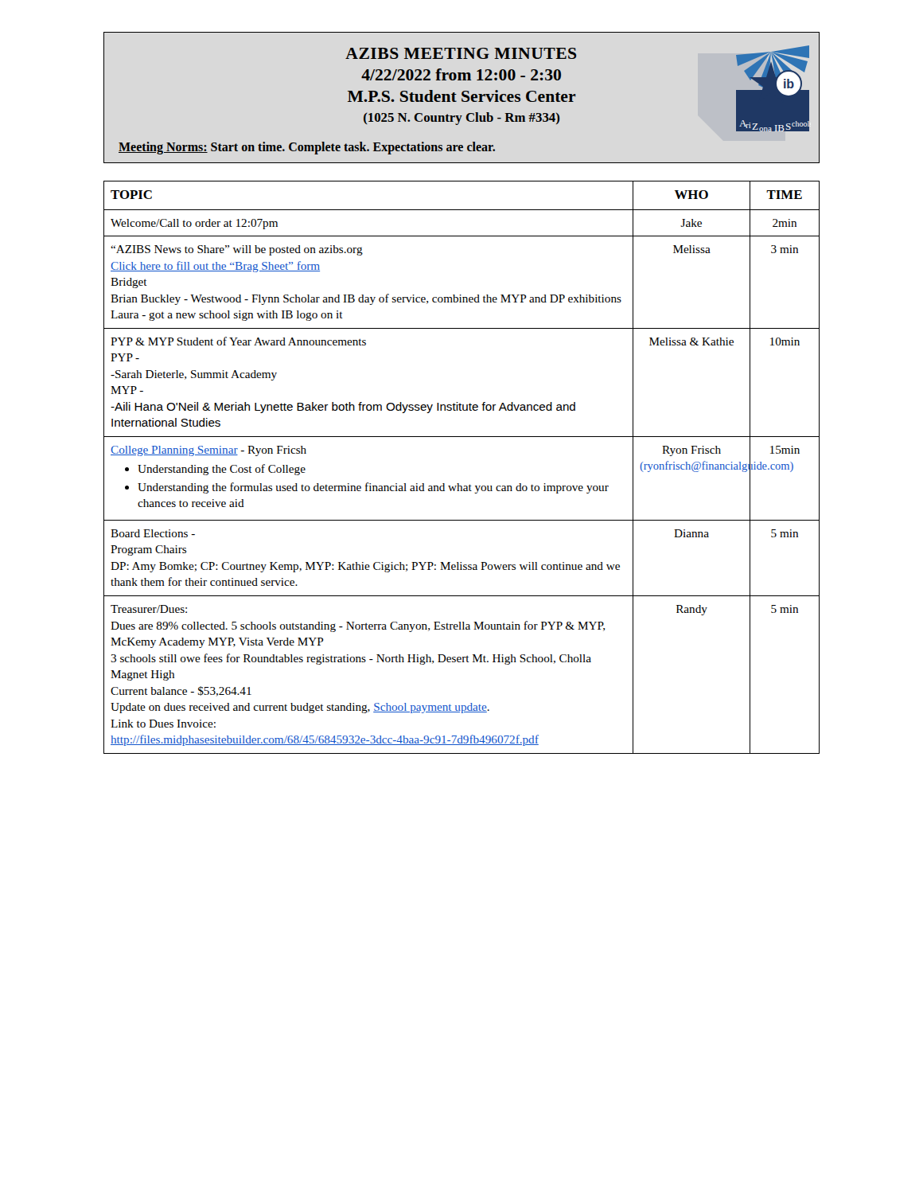ib A ri Z ona IB S chools
AZIBS MEETING MINUTES
4/22/2022 from 12:00 - 2:30
M.P.S. Student Services Center
(1025 N. Country Club - Rm #334)
Meeting Norms: Start on time. Complete task. Expectations are clear.
| TOPIC | WHO | TIME |
| --- | --- | --- |
| Welcome/Call to order at 12:07pm | Jake | 2min |
| “AZIBS News to Share” will be posted on azibs.org Click here to fill out the “Brag Sheet” form Bridget Brian Buckley - Westwood - Flynn Scholar and IB day of service, combined the MYP and DP exhibitions Laura - got a new school sign with IB logo on it | Melissa | 3 min |
| PYP & MYP Student of Year Award Announcements PYP - -Sarah Dieterle, Summit Academy MYP - -Aili Hana O'Neil & Meriah Lynette Baker both from Odyssey Institute for Advanced and International Studies | Melissa & Kathie | 10min |
| College Planning Seminar - Ryon Fricsh Understanding the Cost of College Understanding the formulas used to determine financial aid and what you can do to improve your chances to receive aid | Ryon Frisch (ryonfrisch@financialguide.com) | 15min |
| Board Elections - Program Chairs DP: Amy Bomke; CP: Courtney Kemp, MYP: Kathie Cigich; PYP: Melissa Powers will continue and we thank them for their continued service. | Dianna | 5 min |
| Treasurer/Dues: Dues are 89% collected. 5 schools outstanding - Norterra Canyon, Estrella Mountain for PYP & MYP, McKemy Academy MYP, Vista Verde MYP 3 schools still owe fees for Roundtables registrations - North High, Desert Mt. High School, Cholla Magnet High Current balance - $53,264.41 Update on dues received and current budget standing, School payment update . Link to Dues Invoice: http://files.midphasesitebuilder.com/68/45/6845932e-3dcc-4baa-9c91-7d9fb496072f.pdf | Randy | 5 min |